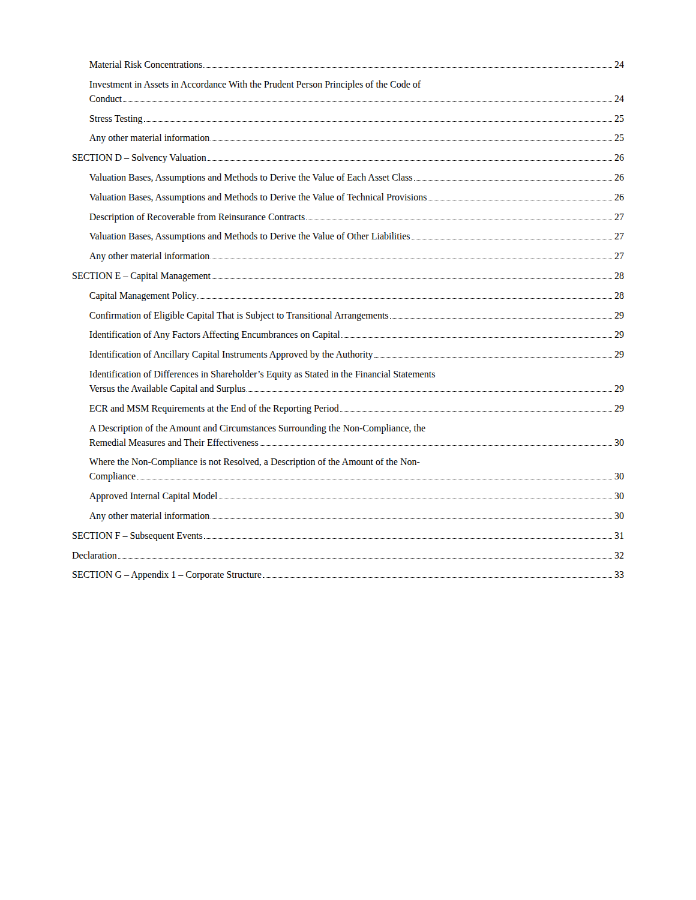Material Risk Concentrations 24
Investment in Assets in Accordance With the Prudent Person Principles of the Code of Conduct 24
Stress Testing 25
Any other material information 25
SECTION D – Solvency Valuation 26
Valuation Bases, Assumptions and Methods to Derive the Value of Each Asset Class 26
Valuation Bases, Assumptions and Methods to Derive the Value of Technical Provisions 26
Description of Recoverable from Reinsurance Contracts 27
Valuation Bases, Assumptions and Methods to Derive the Value of Other Liabilities 27
Any other material information 27
SECTION E – Capital Management 28
Capital Management Policy 28
Confirmation of Eligible Capital That is Subject to Transitional Arrangements 29
Identification of Any Factors Affecting Encumbrances on Capital 29
Identification of Ancillary Capital Instruments Approved by the Authority 29
Identification of Differences in Shareholder’s Equity as Stated in the Financial Statements Versus the Available Capital and Surplus 29
ECR and MSM Requirements at the End of the Reporting Period 29
A Description of the Amount and Circumstances Surrounding the Non-Compliance, the Remedial Measures and Their Effectiveness 30
Where the Non-Compliance is not Resolved, a Description of the Amount of the Non- Compliance 30
Approved Internal Capital Model 30
Any other material information 30
SECTION F – Subsequent Events 31
Declaration 32
SECTION G – Appendix 1 – Corporate Structure 33